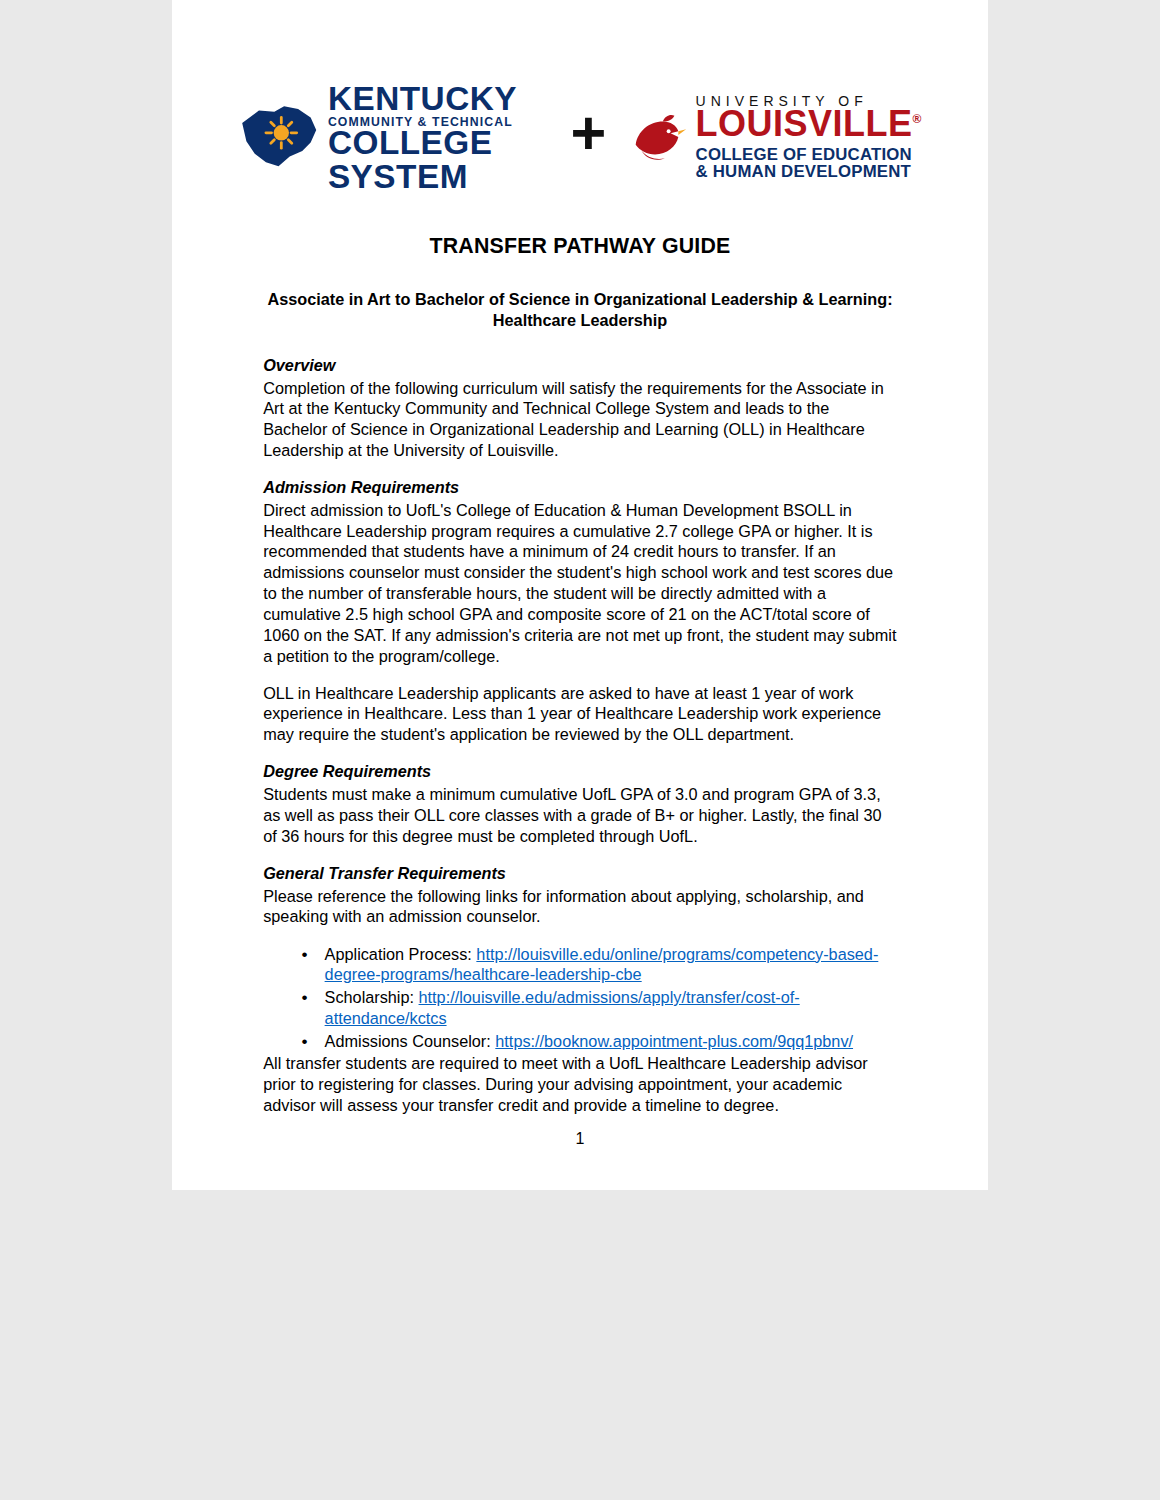KENTUCKY
COMMUNITY & TECHNICAL
COLLEGE SYSTEM
+
UNIVERSITY OF
LOUISVILLE®
COLLEGE OF EDUCATION
& HUMAN DEVELOPMENT
TRANSFER PATHWAY GUIDE
Associate in Art to Bachelor of Science in Organizational Leadership & Learning:
Healthcare Leadership
Overview
Completion of the following curriculum will satisfy the requirements for the Associate in Art at the Kentucky Community and Technical College System and leads to the Bachelor of Science in Organizational Leadership and Learning (OLL) in Healthcare Leadership at the University of Louisville.
Admission Requirements
Direct admission to UofL's College of Education & Human Development BSOLL in Healthcare Leadership program requires a cumulative 2.7 college GPA or higher. It is recommended that students have a minimum of 24 credit hours to transfer. If an admissions counselor must consider the student's high school work and test scores due to the number of transferable hours, the student will be directly admitted with a cumulative 2.5 high school GPA and composite score of 21 on the ACT/total score of 1060 on the SAT. If any admission's criteria are not met up front, the student may submit a petition to the program/college.
OLL in Healthcare Leadership applicants are asked to have at least 1 year of work experience in Healthcare. Less than 1 year of Healthcare Leadership work experience may require the student's application be reviewed by the OLL department.
Degree Requirements
Students must make a minimum cumulative UofL GPA of 3.0 and program GPA of 3.3, as well as pass their OLL core classes with a grade of B+ or higher. Lastly, the final 30 of 36 hours for this degree must be completed through UofL.
General Transfer Requirements
Please reference the following links for information about applying, scholarship, and speaking with an admission counselor.
Application Process: http://louisville.edu/online/programs/competency-based-degree-programs/healthcare-leadership-cbe
Scholarship: http://louisville.edu/admissions/apply/transfer/cost-of-attendance/kctcs
Admissions Counselor: https://booknow.appointment-plus.com/9qq1pbnv/
All transfer students are required to meet with a UofL Healthcare Leadership advisor prior to registering for classes. During your advising appointment, your academic advisor will assess your transfer credit and provide a timeline to degree.
1